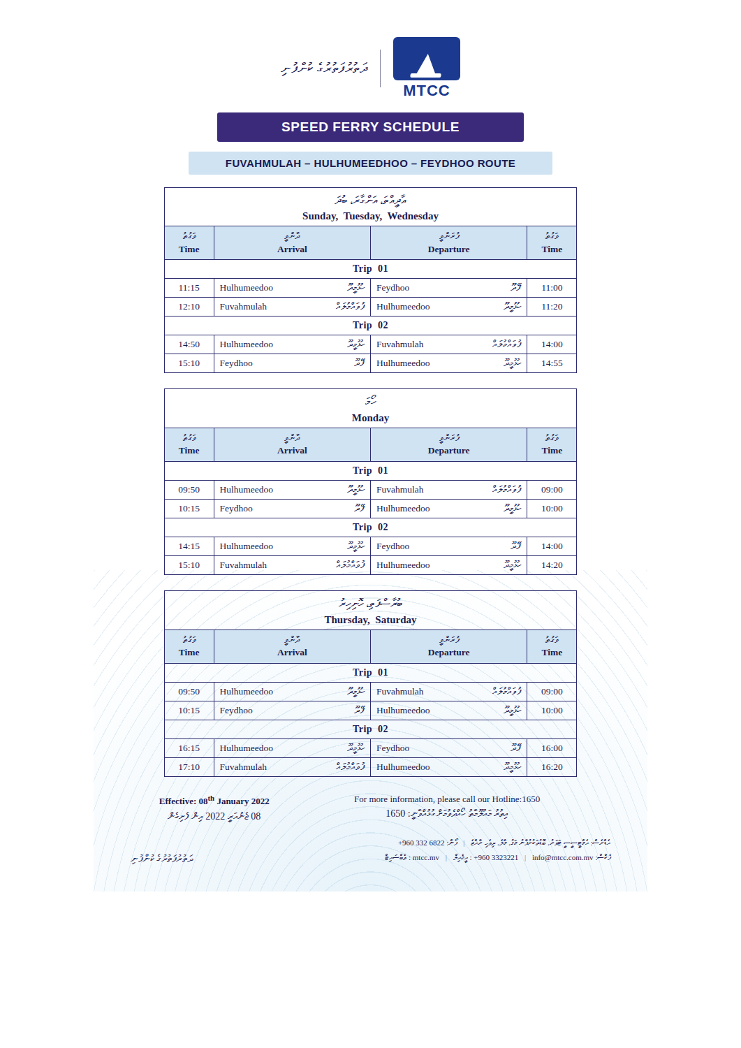ދަތުރުފަތުރުގެ ކުންފުނި
MTCC
SPEED FERRY SCHEDULE
FUVAHMULAH – HULHUMEEDHOO – FEYDHOO ROUTE
| އާދީއްތަ، އަންގާރަ، ބުދަ Sunday, Tuesday, Wednesday |
| ވަގުތު Time | ދާންވީ Arrival | ފުރަންވީ Departure | ވަގުތު Time |
| Trip 01 |
| 11:15 | Hulhumeedoo ހުޅުމީދޫ | Feydhoo ފޭދޫ | 11:00 |
| 12:10 | Fuvahmulah ފުވައްމުލައް | Hulhumeedoo ހުޅުމީދޫ | 11:20 |
| Trip 02 |
| 14:50 | Hulhumeedoo ހުޅުމީދޫ | Fuvahmulah ފުވައްމުލައް | 14:00 |
| 15:10 | Feydhoo ފޭދޫ | Hulhumeedoo ހުޅުމީދޫ | 14:55 |
| ހޯމަ Monday |
| ވަގުތު Time | ދާންވީ Arrival | ފުރަންވީ Departure | ވަގުތު Time |
| Trip 01 |
| 09:50 | Hulhumeedoo ހުޅުމީދޫ | Fuvahmulah ފުވައްމުލައް | 09:00 |
| 10:15 | Feydhoo ފޭދޫ | Hulhumeedoo ހުޅުމީދޫ | 10:00 |
| Trip 02 |
| 14:15 | Hulhumeedoo ހުޅުމީދޫ | Feydhoo ފޭދޫ | 14:00 |
| 15:10 | Fuvahmulah ފުވައްމުލައް | Hulhumeedoo ހުޅުމީދޫ | 14:20 |
| ބުރާސްފަތި، ހޮނިހިރު Thursday, Saturday |
| ވަގުތު Time | ދާންވީ Arrival | ފުރަންވީ Departure | ވަގުތު Time |
| Trip 01 |
| 09:50 | Hulhumeedoo ހުޅުމީދޫ | Fuvahmulah ފުވައްމުލައް | 09:00 |
| 10:15 | Feydhoo ފޭދޫ | Hulhumeedoo ހުޅުމީދޫ | 10:00 |
| Trip 02 |
| 16:15 | Hulhumeedoo ހުޅުމީދޫ | Feydhoo ފޭދޫ | 16:00 |
| 17:10 | Fuvahmulah ފުވައްމުލައް | Hulhumeedoo ހުޅުމީދޫ | 16:20 |
Effective: 08th January 2022
08 ޖެނުއަރީ 2022 އިން ފެށިގެން
For more information, please call our Hotline:1650
އިތުރު މައުލޫމާތު ހޯއްދެވުމަށް ގުޅުއްވާނީ: 1650
ދަތުރުފަތުރުގެ ކުންފުނި
އެޑްރެސް: އެމްޓީސީސީ ޓަވަރު، ބޮޑުތަކުރުފާނު މަގު، މާލެ، ދިވެހި ރާއްޖެ | ފޯން: +960 332 6822
ފެކްސް: +960 3323221 | info@mtcc.com.mv : އީމެއިލް | mtcc.mv : ވެބްސައިޓް